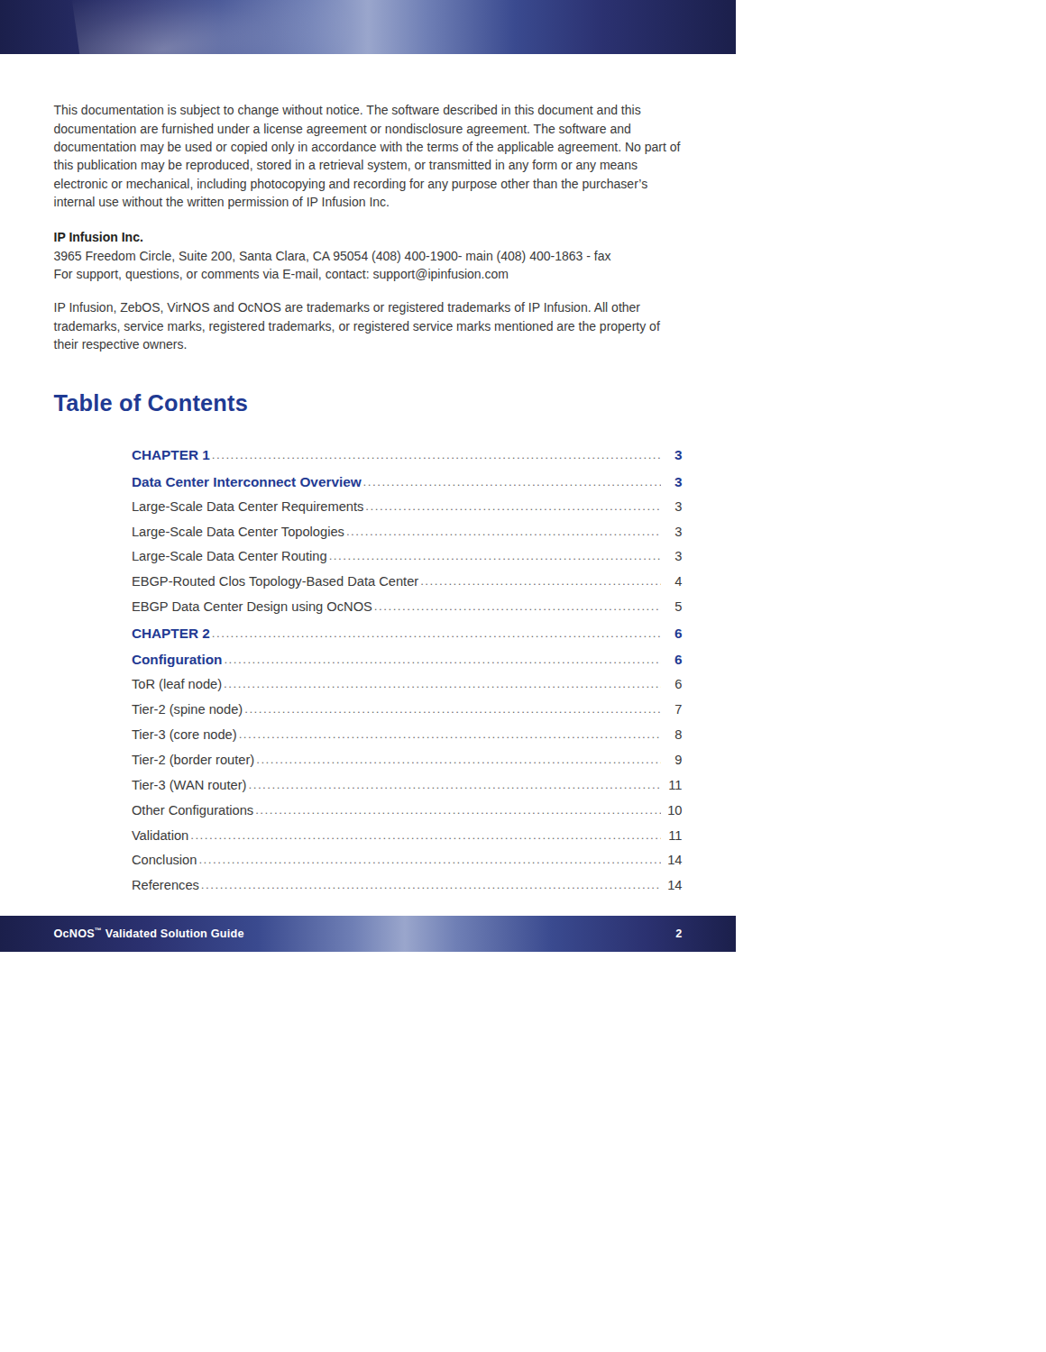This documentation is subject to change without notice. The software described in this document and this documentation are furnished under a license agreement or nondisclosure agreement. The software and documentation may be used or copied only in accordance with the terms of the applicable agreement. No part of this publication may be reproduced, stored in a retrieval system, or transmitted in any form or any means electronic or mechanical, including photocopying and recording for any purpose other than the purchaser’s internal use without the written permission of IP Infusion Inc.
IP Infusion Inc.
3965 Freedom Circle, Suite 200, Santa Clara, CA 95054 (408) 400-1900- main (408) 400-1863 - fax
For support, questions, or comments via E-mail, contact: support@ipinfusion.com
IP Infusion, ZebOS, VirNOS and OcNOS are trademarks or registered trademarks of IP Infusion. All other trademarks, service marks, registered trademarks, or registered service marks mentioned are the property of their respective owners.
Table of Contents
CHAPTER 1 ........................................................................................................................... 3
Data Center Interconnect Overview .................................................................................... 3
Large-Scale Data Center Requirements ......................................................................... 3
Large-Scale Data Center Topologies .............................................................................. 3
Large-Scale Data Center Routing .................................................................................. 3
EBGP-Routed Clos Topology-Based Data Center ............................................................ 4
EBGP Data Center Design using OcNOS ......................................................................... 5
CHAPTER 2 ........................................................................................................................... 6
Configuration ....................................................................................................... 6
ToR (leaf node) ................................................................................................................ 6
Tier-2 (spine node) .......................................................................................................... 7
Tier-3 (core node) ........................................................................................................... 8
Tier-2 (border router) ....................................................................................................... 9
Tier-3 (WAN router) ....................................................................................................... 11
Other Configurations ....................................................................................................... 10
Validation ................................................................................................................................. 11
Conclusion .............................................................................................................................. 14
References .............................................................................................................................. 14
OcNOS™ Validated Solution Guide
2